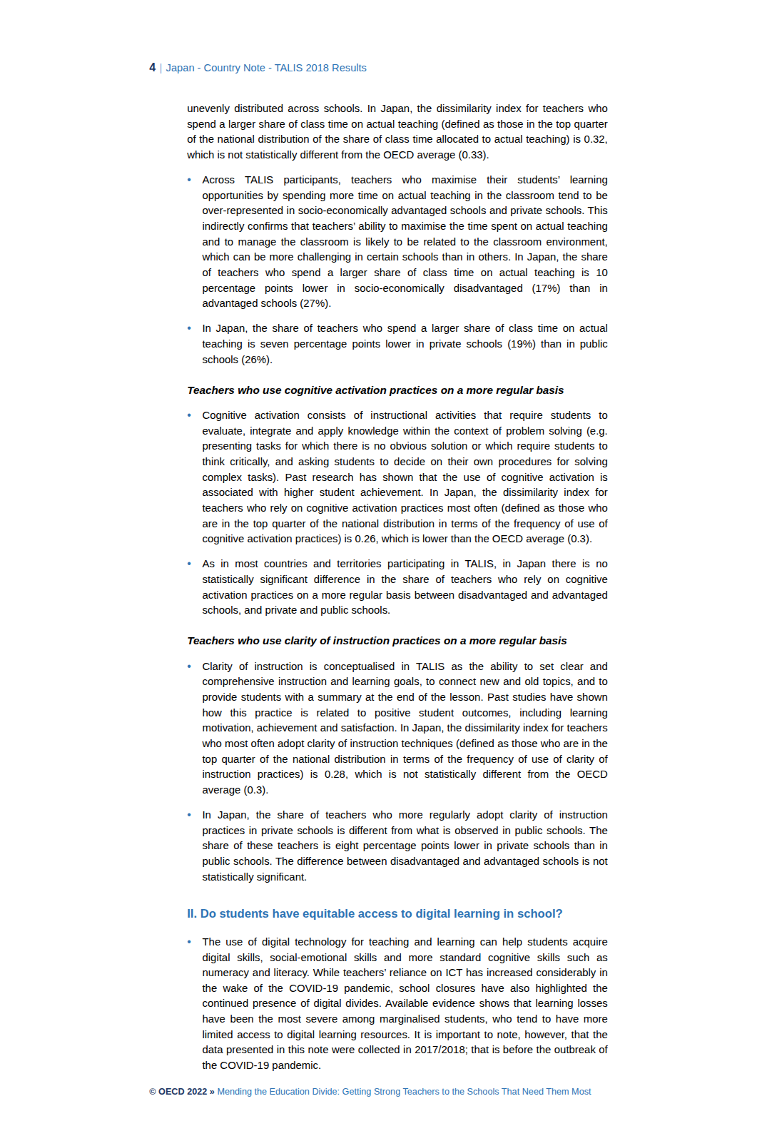4|Japan - Country Note - TALIS 2018 Results
unevenly distributed across schools. In Japan, the dissimilarity index for teachers who spend a larger share of class time on actual teaching (defined as those in the top quarter of the national distribution of the share of class time allocated to actual teaching) is 0.32, which is not statistically different from the OECD average (0.33).
Across TALIS participants, teachers who maximise their students’ learning opportunities by spending more time on actual teaching in the classroom tend to be over-represented in socio-economically advantaged schools and private schools. This indirectly confirms that teachers’ ability to maximise the time spent on actual teaching and to manage the classroom is likely to be related to the classroom environment, which can be more challenging in certain schools than in others. In Japan, the share of teachers who spend a larger share of class time on actual teaching is 10 percentage points lower in socio-economically disadvantaged (17%) than in advantaged schools (27%).
In Japan, the share of teachers who spend a larger share of class time on actual teaching is seven percentage points lower in private schools (19%) than in public schools (26%).
Teachers who use cognitive activation practices on a more regular basis
Cognitive activation consists of instructional activities that require students to evaluate, integrate and apply knowledge within the context of problem solving (e.g. presenting tasks for which there is no obvious solution or which require students to think critically, and asking students to decide on their own procedures for solving complex tasks). Past research has shown that the use of cognitive activation is associated with higher student achievement. In Japan, the dissimilarity index for teachers who rely on cognitive activation practices most often (defined as those who are in the top quarter of the national distribution in terms of the frequency of use of cognitive activation practices) is 0.26, which is lower than the OECD average (0.3).
As in most countries and territories participating in TALIS, in Japan there is no statistically significant difference in the share of teachers who rely on cognitive activation practices on a more regular basis between disadvantaged and advantaged schools, and private and public schools.
Teachers who use clarity of instruction practices on a more regular basis
Clarity of instruction is conceptualised in TALIS as the ability to set clear and comprehensive instruction and learning goals, to connect new and old topics, and to provide students with a summary at the end of the lesson. Past studies have shown how this practice is related to positive student outcomes, including learning motivation, achievement and satisfaction. In Japan, the dissimilarity index for teachers who most often adopt clarity of instruction techniques (defined as those who are in the top quarter of the national distribution in terms of the frequency of use of clarity of instruction practices) is 0.28, which is not statistically different from the OECD average (0.3).
In Japan, the share of teachers who more regularly adopt clarity of instruction practices in private schools is different from what is observed in public schools. The share of these teachers is eight percentage points lower in private schools than in public schools. The difference between disadvantaged and advantaged schools is not statistically significant.
II. Do students have equitable access to digital learning in school?
The use of digital technology for teaching and learning can help students acquire digital skills, social-emotional skills and more standard cognitive skills such as numeracy and literacy. While teachers’ reliance on ICT has increased considerably in the wake of the COVID-19 pandemic, school closures have also highlighted the continued presence of digital divides. Available evidence shows that learning losses have been the most severe among marginalised students, who tend to have more limited access to digital learning resources. It is important to note, however, that the data presented in this note were collected in 2017/2018; that is before the outbreak of the COVID-19 pandemic.
© OECD 2022 » Mending the Education Divide: Getting Strong Teachers to the Schools That Need Them Most